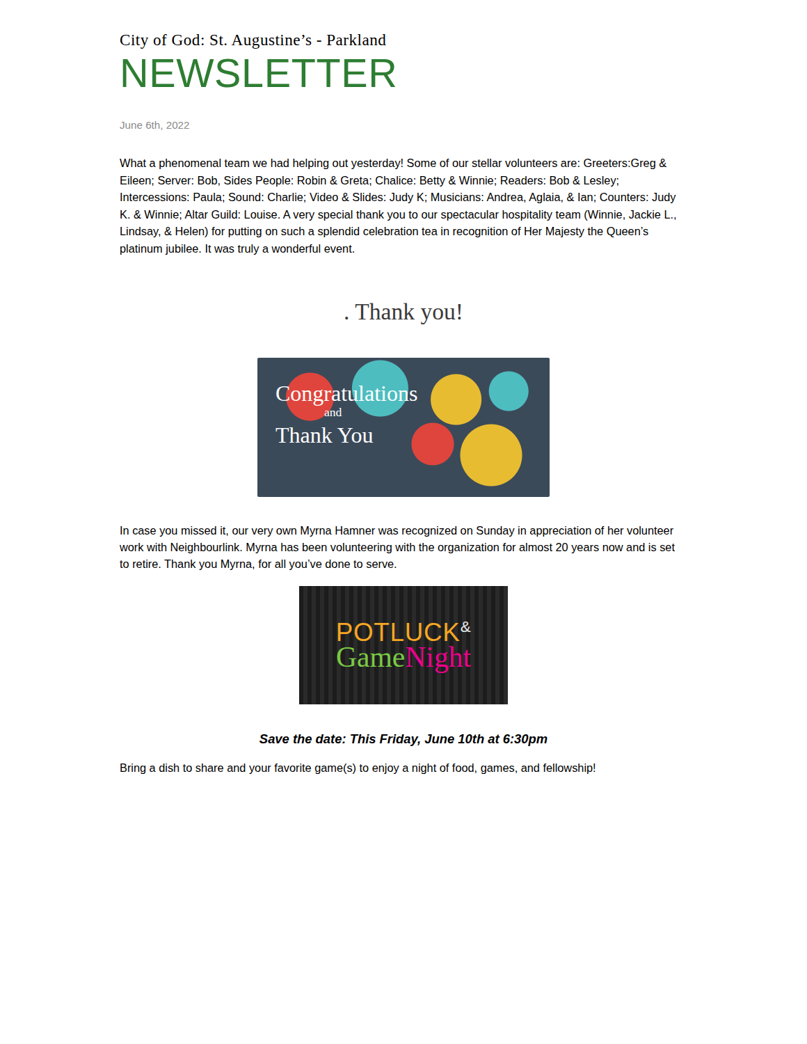City of God: St. Augustine’s - Parkland
NEWSLETTER
June 6th, 2022
What a phenomenal team we had helping out yesterday! Some of our stellar volunteers are: Greeters:Greg & Eileen; Server: Bob, Sides People: Robin & Greta; Chalice: Betty & Winnie; Readers: Bob & Lesley; Intercessions: Paula; Sound: Charlie; Video & Slides: Judy K; Musicians: Andrea, Aglaia, & Ian; Counters: Judy K. & Winnie; Altar Guild: Louise. A very special thank you to our spectacular hospitality team (Winnie, Jackie L., Lindsay, & Helen) for putting on such a splendid celebration tea in recognition of Her Majesty the Queen’s platinum jubilee. It was truly a wonderful event.
. Thank you!
Congratulations and Thank You
In case you missed it, our very own Myrna Hamner was recognized on Sunday in appreciation of her volunteer work with Neighbourlink. Myrna has been volunteering with the organization for almost 20 years now and is set to retire. Thank you Myrna, for all you’ve done to serve.
Potluck& Game Night
Save the date: This Friday, June 10th at 6:30pm
Bring a dish to share and your favorite game(s) to enjoy a night of food, games, and fellowship!